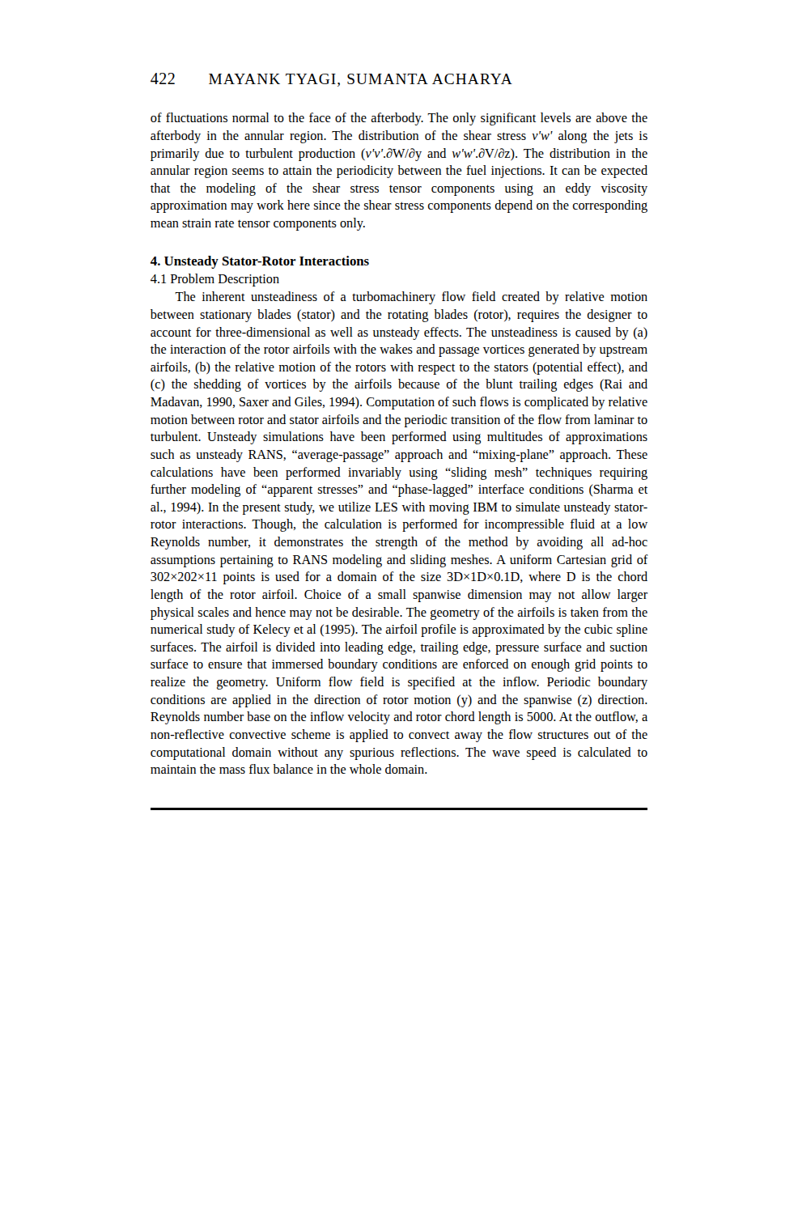422 Mayank Tyagi, Sumanta Acharya
of fluctuations normal to the face of the afterbody. The only significant levels are above the afterbody in the annular region. The distribution of the shear stress v'w' along the jets is primarily due to turbulent production (v'v'.∂W/∂y and w'w'.∂V/∂z). The distribution in the annular region seems to attain the periodicity between the fuel injections. It can be expected that the modeling of the shear stress tensor components using an eddy viscosity approximation may work here since the shear stress components depend on the corresponding mean strain rate tensor components only.
4. Unsteady Stator-Rotor Interactions
4.1 Problem Description
The inherent unsteadiness of a turbomachinery flow field created by relative motion between stationary blades (stator) and the rotating blades (rotor), requires the designer to account for three-dimensional as well as unsteady effects. The unsteadiness is caused by (a) the interaction of the rotor airfoils with the wakes and passage vortices generated by upstream airfoils, (b) the relative motion of the rotors with respect to the stators (potential effect), and (c) the shedding of vortices by the airfoils because of the blunt trailing edges (Rai and Madavan, 1990, Saxer and Giles, 1994). Computation of such flows is complicated by relative motion between rotor and stator airfoils and the periodic transition of the flow from laminar to turbulent. Unsteady simulations have been performed using multitudes of approximations such as unsteady RANS, “average-passage” approach and “mixing-plane” approach. These calculations have been performed invariably using “sliding mesh” techniques requiring further modeling of “apparent stresses” and “phase-lagged” interface conditions (Sharma et al., 1994). In the present study, we utilize LES with moving IBM to simulate unsteady stator-rotor interactions. Though, the calculation is performed for incompressible fluid at a low Reynolds number, it demonstrates the strength of the method by avoiding all ad-hoc assumptions pertaining to RANS modeling and sliding meshes. A uniform Cartesian grid of 302×202×11 points is used for a domain of the size 3D×1D×0.1D, where D is the chord length of the rotor airfoil. Choice of a small spanwise dimension may not allow larger physical scales and hence may not be desirable. The geometry of the airfoils is taken from the numerical study of Kelecy et al (1995). The airfoil profile is approximated by the cubic spline surfaces. The airfoil is divided into leading edge, trailing edge, pressure surface and suction surface to ensure that immersed boundary conditions are enforced on enough grid points to realize the geometry. Uniform flow field is specified at the inflow. Periodic boundary conditions are applied in the direction of rotor motion (y) and the spanwise (z) direction. Reynolds number base on the inflow velocity and rotor chord length is 5000. At the outflow, a non-reflective convective scheme is applied to convect away the flow structures out of the computational domain without any spurious reflections. The wave speed is calculated to maintain the mass flux balance in the whole domain.